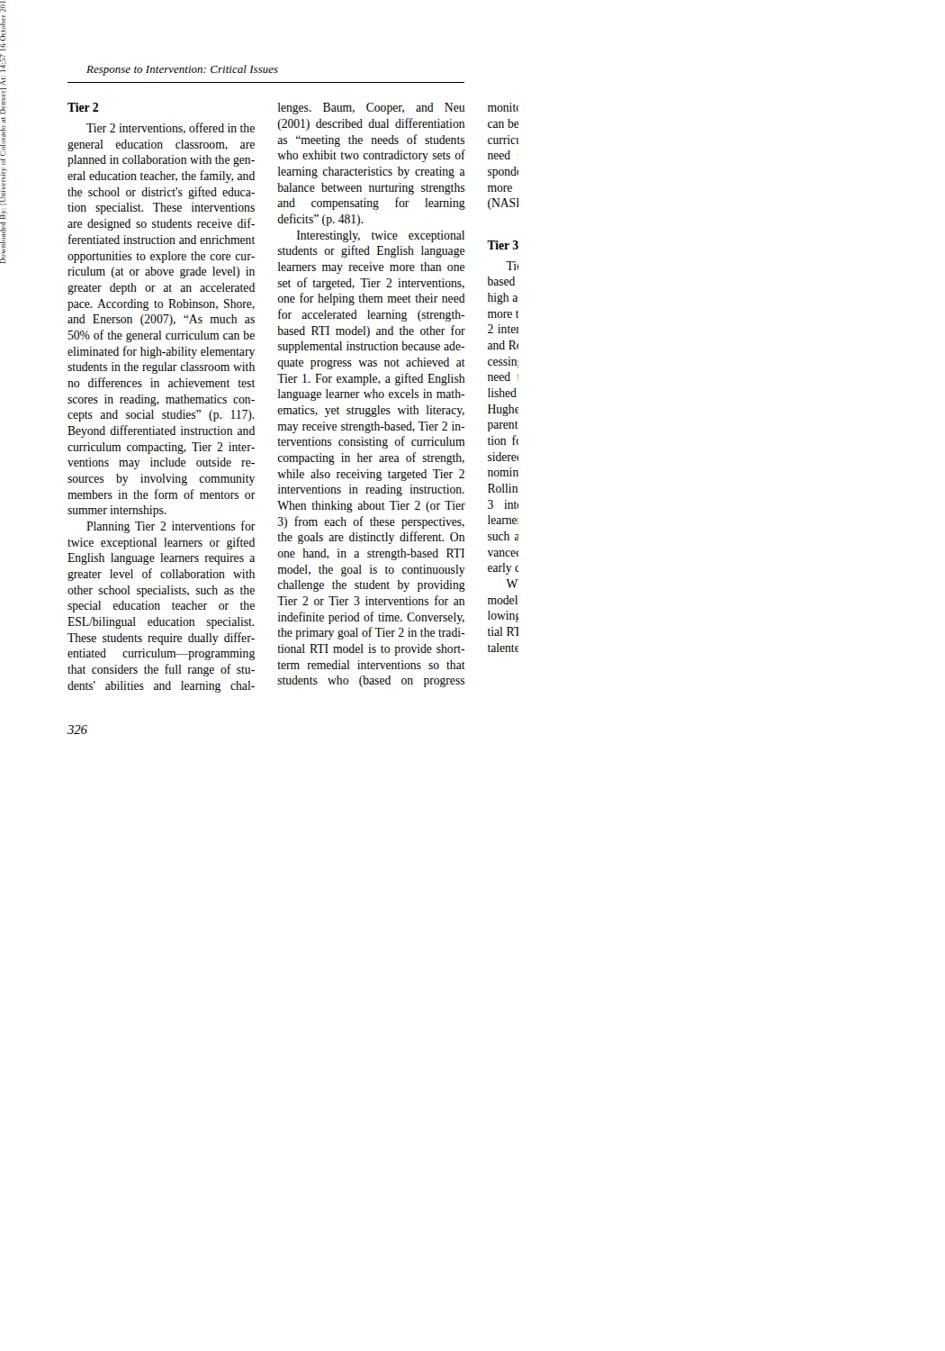Downloaded By: [University of Colorado at Denver] At: 14:57 16 October 2010
Response to Intervention: Critical Issues
Tier 2
Tier 2 interventions, offered in the general education classroom, are planned in collaboration with the general education teacher, the family, and the school or district's gifted education specialist. These interventions are designed so students receive differentiated instruction and enrichment opportunities to explore the core curriculum (at or above grade level) in greater depth or at an accelerated pace. According to Robinson, Shore, and Enerson (2007), “As much as 50% of the general curriculum can be eliminated for high-ability elementary students in the regular classroom with no differences in achievement test scores in reading, mathematics concepts and social studies” (p. 117). Beyond differentiated instruction and curriculum compacting, Tier 2 interventions may include outside resources by involving community members in the form of mentors or summer internships.
Planning Tier 2 interventions for twice exceptional learners or gifted English language learners requires a greater level of collaboration with other school specialists, such as the special education teacher or the ESL/bilingual education specialist. These students require dually differentiated curriculum—programming that considers the full range of students' abilities and learning challenges. Baum, Cooper, and Neu (2001) described dual differentiation as “meeting the needs of students who exhibit two contradictory sets of learning characteristics by creating a balance between nurturing strengths and compensating for learning deficits” (p. 481).
Interestingly, twice exceptional students or gifted English language learners may receive more than one set of targeted, Tier 2 interventions, one for helping them meet their need for accelerated learning (strength-based RTI model) and the other for supplemental instruction because adequate progress was not achieved at Tier 1. For example, a gifted English language learner who excels in mathematics, yet struggles with literacy, may receive strength-based, Tier 2 interventions consisting of curriculum compacting in her area of strength, while also receiving targeted Tier 2 interventions in reading instruction. When thinking about Tier 2 (or Tier 3) from each of these perspectives, the goals are distinctly different. On one hand, in a strength-based RTI model, the goal is to continuously challenge the student by providing Tier 2 or Tier 3 interventions for an indefinite period of time. Conversely, the primary goal of Tier 2 in the traditional RTI model is to provide short-term remedial interventions so that students who (based on progress monitoring data) respond to treatment can be reintegrated into the traditional curriculum. Students who continue to need support or who have not responded to treatment are referred for more intensive interventions (NASDE, 2005).
Tier 3
Tier 3 interventions in a strength-based RTI model are warranted when high achieving students' needs require more than what can be offered by Tier 2 interventions. According to Hughes and Rollins (2009), the criteria for accessing Tier 3 interventions would need to be based on clearly established protocols. Coleman and Hughes (2009) suggested that, with parent involvement, formal nomination for gifted identification be considered at this level. Whether formal nomination occurs or not, Hughes and Rollins suggested three possible Tier 3 interventions for the advanced learners: (a) intensive acceleration such as grade skipping; (b) early advanced placement (AP) classes; or (c) early college entrance.
What might a strength-based RTI model look like in practice? The following example illustrates the potential RTI holds for nurturing gifted and talented abilities.
Tier 1: Developing Gifted and Talented Potential in the General Education Classroom About Diego
Diego was one of several Spanish speaking English language learners in Mrs. Neil's fifth grade class. Mrs. Neil noticed that, despite
326